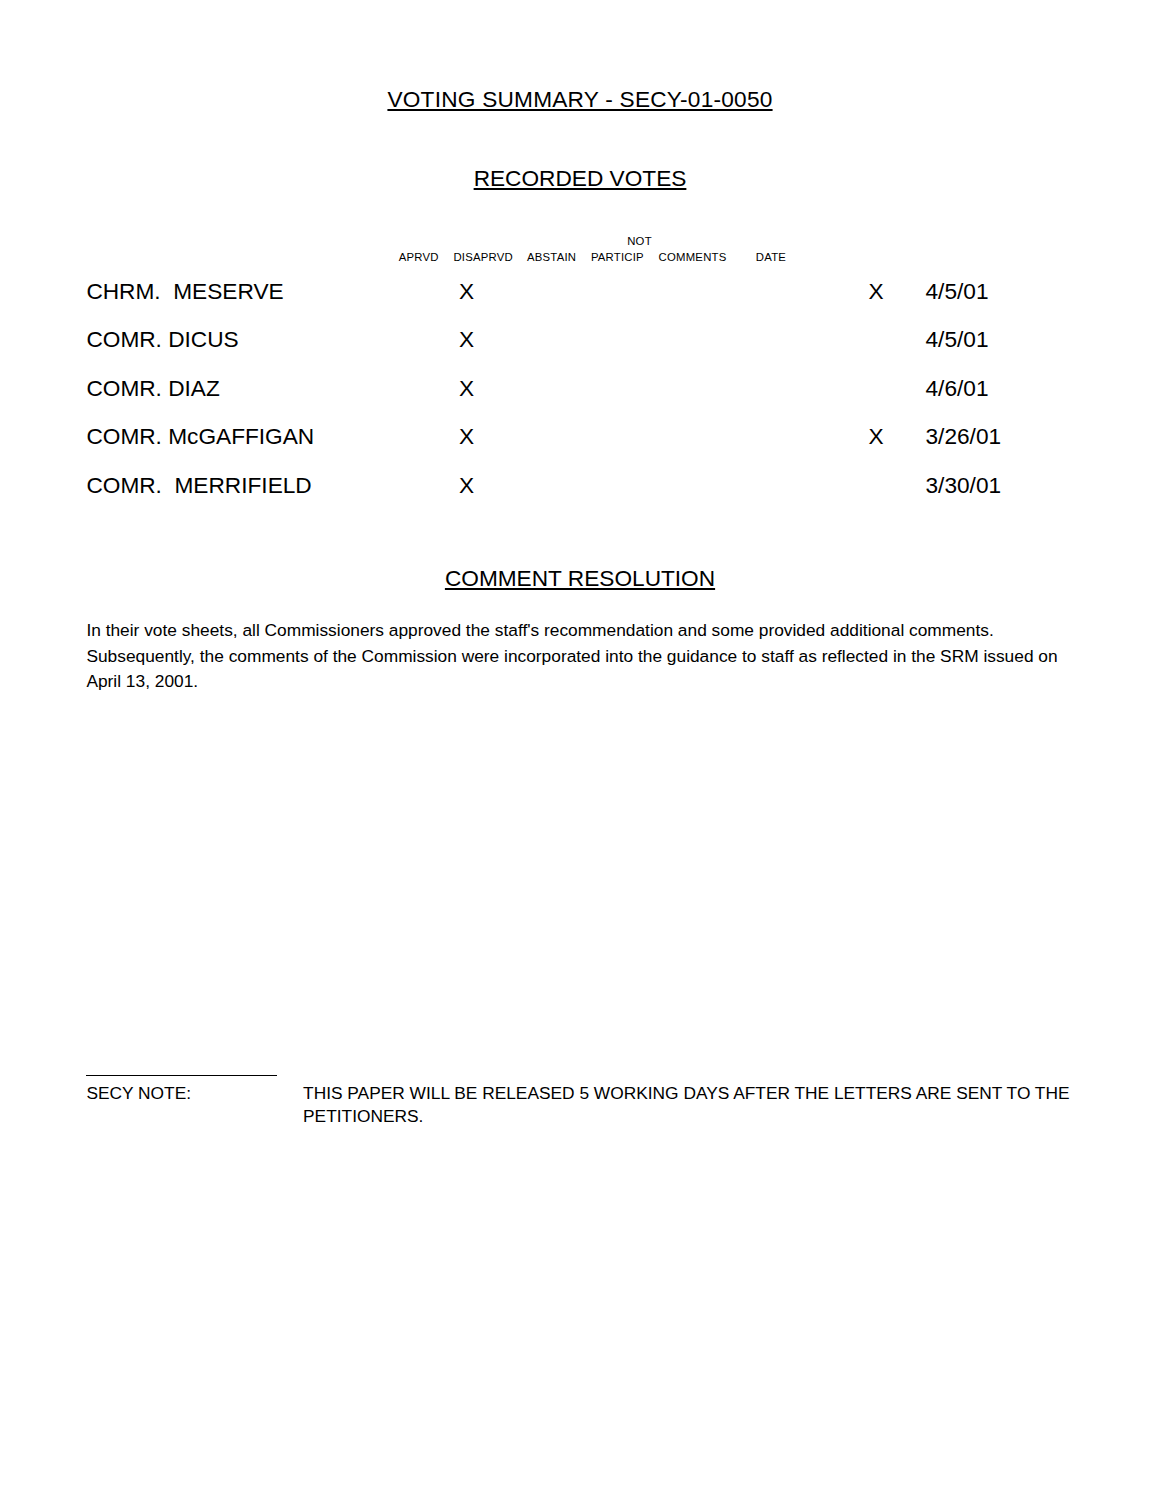VOTING SUMMARY - SECY-01-0050
RECORDED VOTES
NOT APRVD DISAPRVD ABSTAIN PARTICIP COMMENTS DATE
| CHRM. MESERVE | X | | | | X | 4/5/01 |
| COMR. DICUS | X | | | | | 4/5/01 |
| COMR. DIAZ | X | | | | | 4/6/01 |
| COMR. McGAFFIGAN | X | | | | X | 3/26/01 |
| COMR. MERRIFIELD | X | | | | | 3/30/01 |
COMMENT RESOLUTION
In their vote sheets, all Commissioners approved the staff's recommendation and some provided additional comments. Subsequently, the comments of the Commission were incorporated into the guidance to staff as reflected in the SRM issued on April 13, 2001.
SECY NOTE: THIS PAPER WILL BE RELEASED 5 WORKING DAYS AFTER THE LETTERS ARE SENT TO THE PETITIONERS.